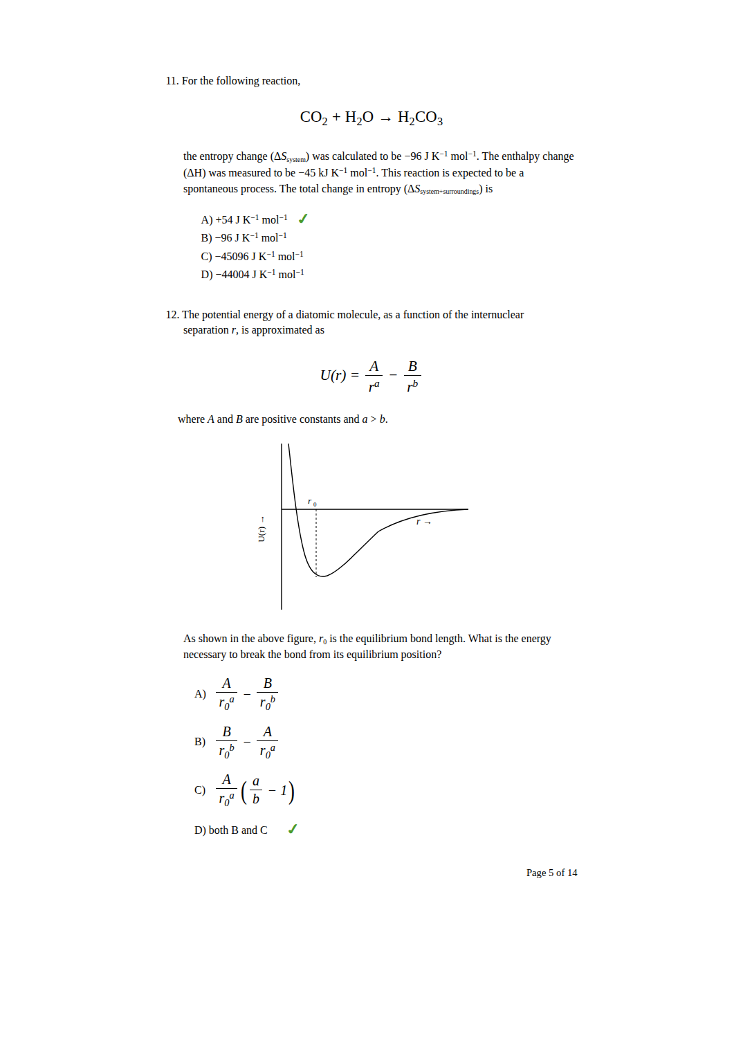11. For the following reaction,
CO2 + H2O → H2CO3
the entropy change (ΔSsystem) was calculated to be −96 J K−1 mol−1. The enthalpy change (ΔH) was measured to be −45 kJ K−1 mol−1. This reaction is expected to be a spontaneous process. The total change in entropy (ΔSsystem+surroundings) is
A) +54 J K−1 mol−1 ✓
B) −96 J K−1 mol−1
C) −45096 J K−1 mol−1
D) −44004 J K−1 mol−1
12. The potential energy of a diatomic molecule, as a function of the internuclear
separation r, is approximated as
U(r) = Ara − Brb
where A and B are positive constants and a > b.
U(r) → r 0 r →
As shown in the above figure, r 0 is the equilibrium bond length. What is the energy necessary to break the bond from its equilibrium position?
A) Ar0a − Br0b
B) Br0b − Ar0a
C) Ar0a ( ab − 1 )
D) both B and C ✓
Page 5 of 14